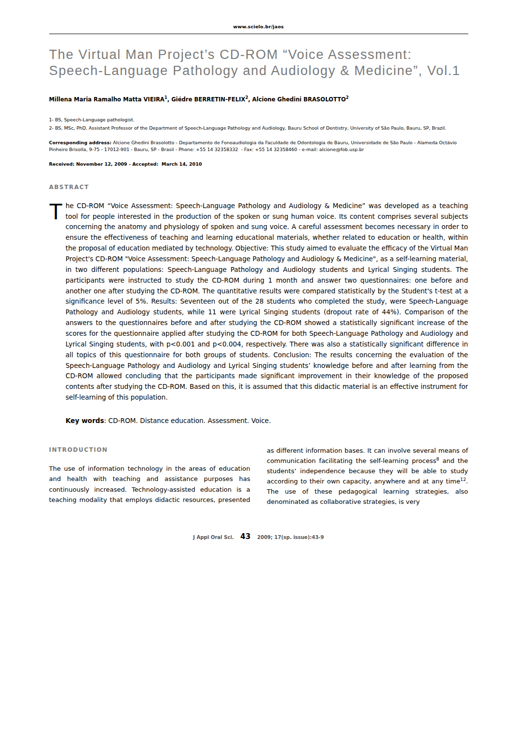www.scielo.br/jaos
The Virtual Man Project’s CD-ROM “Voice Assessment: Speech-Language Pathology and Audiology & Medicine”, Vol.1
Millena Maria Ramalho Matta VIEIRA1, Giédre BERRETIN-FELIX2, Alcione Ghedini BRASOLOTTO2
1- BS, Speech-Language pathologist.
2- BS, MSc, PhD, Assistant Professor of the Department of Speech-Language Pathology and Audiology, Bauru School of Dentistry, University of São Paulo, Bauru, SP, Brazil.
Corresponding address: Alcione Ghedini Brasolotto - Departamento de Fonoaudiologia da Faculdade de Odontologia de Bauru, Universidade de São Paulo - Alameda Octávio Pinheiro Brisolla, 9-75 - 17012-901 - Bauru, SP - Brasil - Phone: +55 14 32358332 - Fax: +55 14 32358460 - e-mail: alcione@fob.usp.br
Received: November 12, 2009 - Accepted: March 14, 2010
Abstract
The CD-ROM “Voice Assessment: Speech-Language Pathology and Audiology & Medicine” was developed as a teaching tool for people interested in the production of the spoken or sung human voice. Its content comprises several subjects concerning the anatomy and physiology of spoken and sung voice. A careful assessment becomes necessary in order to ensure the effectiveness of teaching and learning educational materials, whether related to education or health, within the proposal of education mediated by technology. Objective: This study aimed to evaluate the efficacy of the Virtual Man Project's CD-ROM "Voice Assessment: Speech-Language Pathology and Audiology & Medicine", as a self-learning material, in two different populations: Speech-Language Pathology and Audiology students and Lyrical Singing students. The participants were instructed to study the CD-ROM during 1 month and answer two questionnaires: one before and another one after studying the CD-ROM. The quantitative results were compared statistically by the Student's t-test at a significance level of 5%. Results: Seventeen out of the 28 students who completed the study, were Speech-Language Pathology and Audiology students, while 11 were Lyrical Singing students (dropout rate of 44%). Comparison of the answers to the questionnaires before and after studying the CD-ROM showed a statistically significant increase of the scores for the questionnaire applied after studying the CD-ROM for both Speech-Language Pathology and Audiology and Lyrical Singing students, with p<0.001 and p<0.004, respectively. There was also a statistically significant difference in all topics of this questionnaire for both groups of students. Conclusion: The results concerning the evaluation of the Speech-Language Pathology and Audiology and Lyrical Singing students’ knowledge before and after learning from the CD-ROM allowed concluding that the participants made significant improvement in their knowledge of the proposed contents after studying the CD-ROM. Based on this, it is assumed that this didactic material is an effective instrument for self-learning of this population.
Key words: CD-ROM. Distance education. Assessment. Voice.
Introduction
The use of information technology in the areas of education and health with teaching and assistance purposes has continuously increased. Technology-assisted education is a teaching modality that employs didactic resources, presented as different information bases. It can involve several means of communication facilitating the self-learning process8 and the students’ independence because they will be able to study according to their own capacity, anywhere and at any time12. The use of these pedagogical learning strategies, also denominated as collaborative strategies, is very
J Appl Oral Sci. 43 2009; 17(sp. issue):43-9